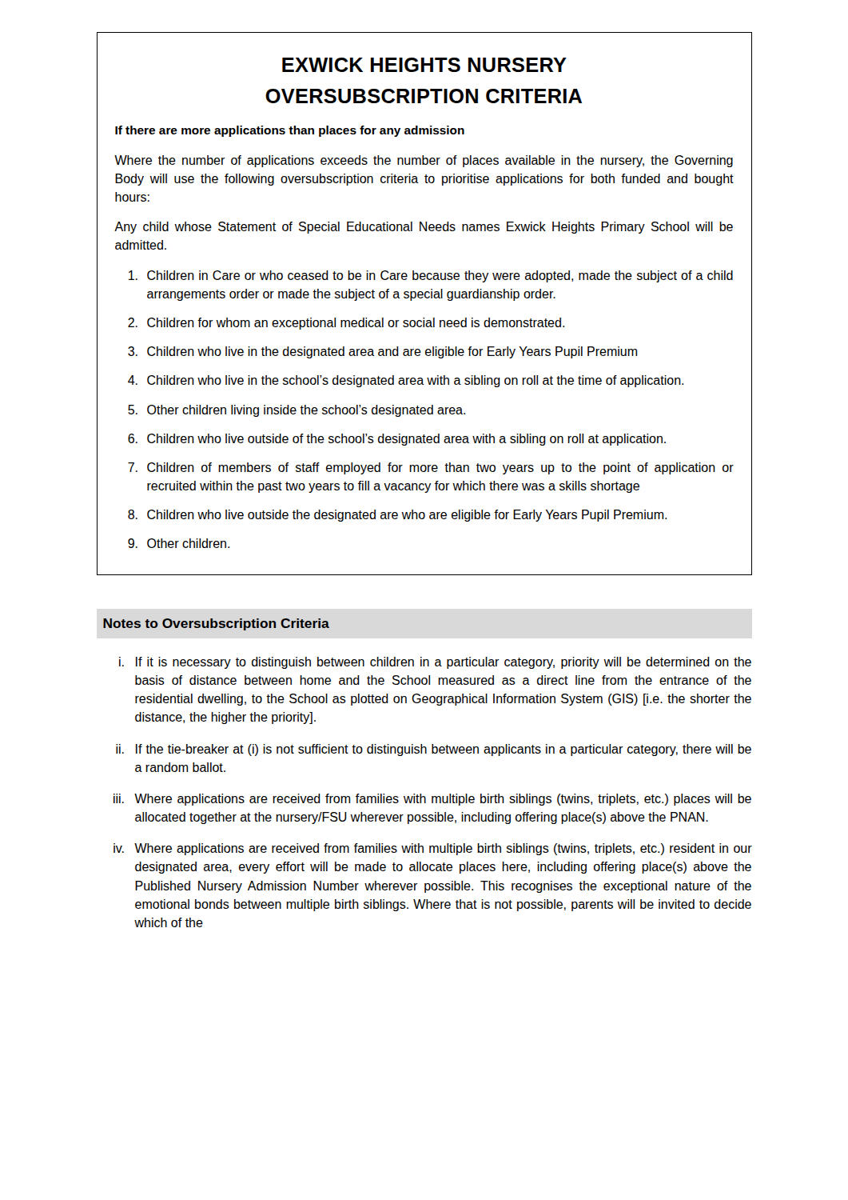EXWICK HEIGHTS NURSERY
OVERSUBSCRIPTION CRITERIA
If there are more applications than places for any admission
Where the number of applications exceeds the number of places available in the nursery, the Governing Body will use the following oversubscription criteria to prioritise applications for both funded and bought hours:
Any child whose Statement of Special Educational Needs names Exwick Heights Primary School will be admitted.
Children in Care or who ceased to be in Care because they were adopted, made the subject of a child arrangements order or made the subject of a special guardianship order.
Children for whom an exceptional medical or social need is demonstrated.
Children who live in the designated area and are eligible for Early Years Pupil Premium
Children who live in the school’s designated area with a sibling on roll at the time of application.
Other children living inside the school’s designated area.
Children who live outside of the school’s designated area with a sibling on roll at application.
Children of members of staff employed for more than two years up to the point of application or recruited within the past two years to fill a vacancy for which there was a skills shortage
Children who live outside the designated are who are eligible for Early Years Pupil Premium.
Other children.
Notes to Oversubscription Criteria
If it is necessary to distinguish between children in a particular category, priority will be determined on the basis of distance between home and the School measured as a direct line from the entrance of the residential dwelling, to the School as plotted on Geographical Information System (GIS) [i.e. the shorter the distance, the higher the priority].
If the tie-breaker at (i) is not sufficient to distinguish between applicants in a particular category, there will be a random ballot.
Where applications are received from families with multiple birth siblings (twins, triplets, etc.) places will be allocated together at the nursery/FSU wherever possible, including offering place(s) above the PNAN.
Where applications are received from families with multiple birth siblings (twins, triplets, etc.) resident in our designated area, every effort will be made to allocate places here, including offering place(s) above the Published Nursery Admission Number wherever possible. This recognises the exceptional nature of the emotional bonds between multiple birth siblings. Where that is not possible, parents will be invited to decide which of the